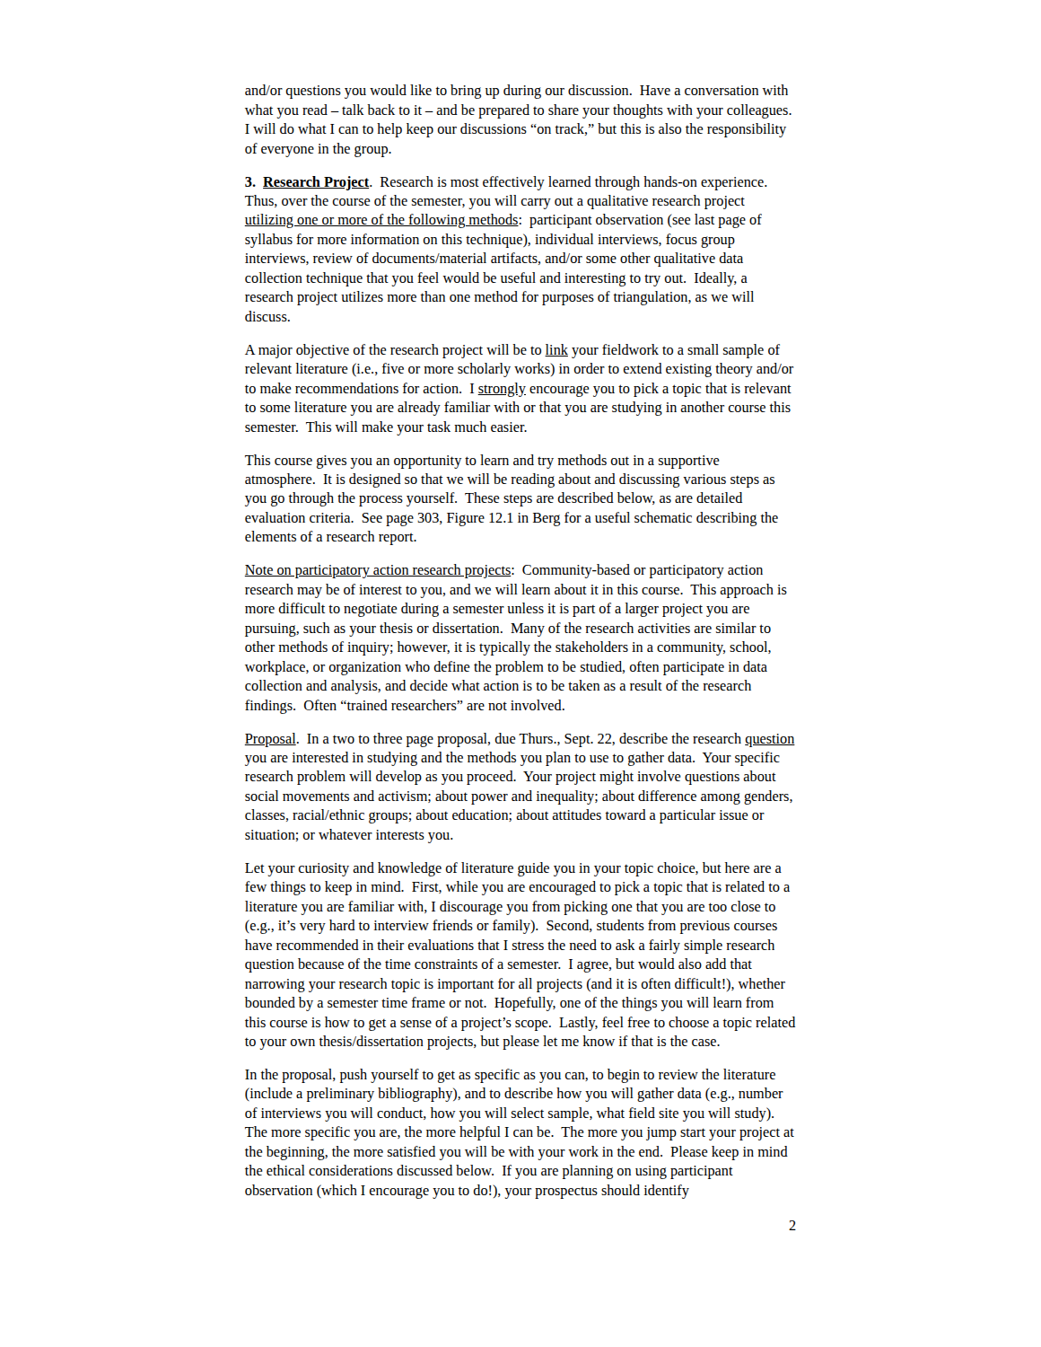and/or questions you would like to bring up during our discussion. Have a conversation with what you read – talk back to it – and be prepared to share your thoughts with your colleagues. I will do what I can to help keep our discussions “on track,” but this is also the responsibility of everyone in the group.
3. Research Project. Research is most effectively learned through hands-on experience. Thus, over the course of the semester, you will carry out a qualitative research project utilizing one or more of the following methods: participant observation (see last page of syllabus for more information on this technique), individual interviews, focus group interviews, review of documents/material artifacts, and/or some other qualitative data collection technique that you feel would be useful and interesting to try out. Ideally, a research project utilizes more than one method for purposes of triangulation, as we will discuss.
A major objective of the research project will be to link your fieldwork to a small sample of relevant literature (i.e., five or more scholarly works) in order to extend existing theory and/or to make recommendations for action. I strongly encourage you to pick a topic that is relevant to some literature you are already familiar with or that you are studying in another course this semester. This will make your task much easier.
This course gives you an opportunity to learn and try methods out in a supportive atmosphere. It is designed so that we will be reading about and discussing various steps as you go through the process yourself. These steps are described below, as are detailed evaluation criteria. See page 303, Figure 12.1 in Berg for a useful schematic describing the elements of a research report.
Note on participatory action research projects: Community-based or participatory action research may be of interest to you, and we will learn about it in this course. This approach is more difficult to negotiate during a semester unless it is part of a larger project you are pursuing, such as your thesis or dissertation. Many of the research activities are similar to other methods of inquiry; however, it is typically the stakeholders in a community, school, workplace, or organization who define the problem to be studied, often participate in data collection and analysis, and decide what action is to be taken as a result of the research findings. Often “trained researchers” are not involved.
Proposal. In a two to three page proposal, due Thurs., Sept. 22, describe the research question you are interested in studying and the methods you plan to use to gather data. Your specific research problem will develop as you proceed. Your project might involve questions about social movements and activism; about power and inequality; about difference among genders, classes, racial/ethnic groups; about education; about attitudes toward a particular issue or situation; or whatever interests you.
Let your curiosity and knowledge of literature guide you in your topic choice, but here are a few things to keep in mind. First, while you are encouraged to pick a topic that is related to a literature you are familiar with, I discourage you from picking one that you are too close to (e.g., it’s very hard to interview friends or family). Second, students from previous courses have recommended in their evaluations that I stress the need to ask a fairly simple research question because of the time constraints of a semester. I agree, but would also add that narrowing your research topic is important for all projects (and it is often difficult!), whether bounded by a semester time frame or not. Hopefully, one of the things you will learn from this course is how to get a sense of a project’s scope. Lastly, feel free to choose a topic related to your own thesis/dissertation projects, but please let me know if that is the case.
In the proposal, push yourself to get as specific as you can, to begin to review the literature (include a preliminary bibliography), and to describe how you will gather data (e.g., number of interviews you will conduct, how you will select sample, what field site you will study). The more specific you are, the more helpful I can be. The more you jump start your project at the beginning, the more satisfied you will be with your work in the end. Please keep in mind the ethical considerations discussed below. If you are planning on using participant observation (which I encourage you to do!), your prospectus should identify
2